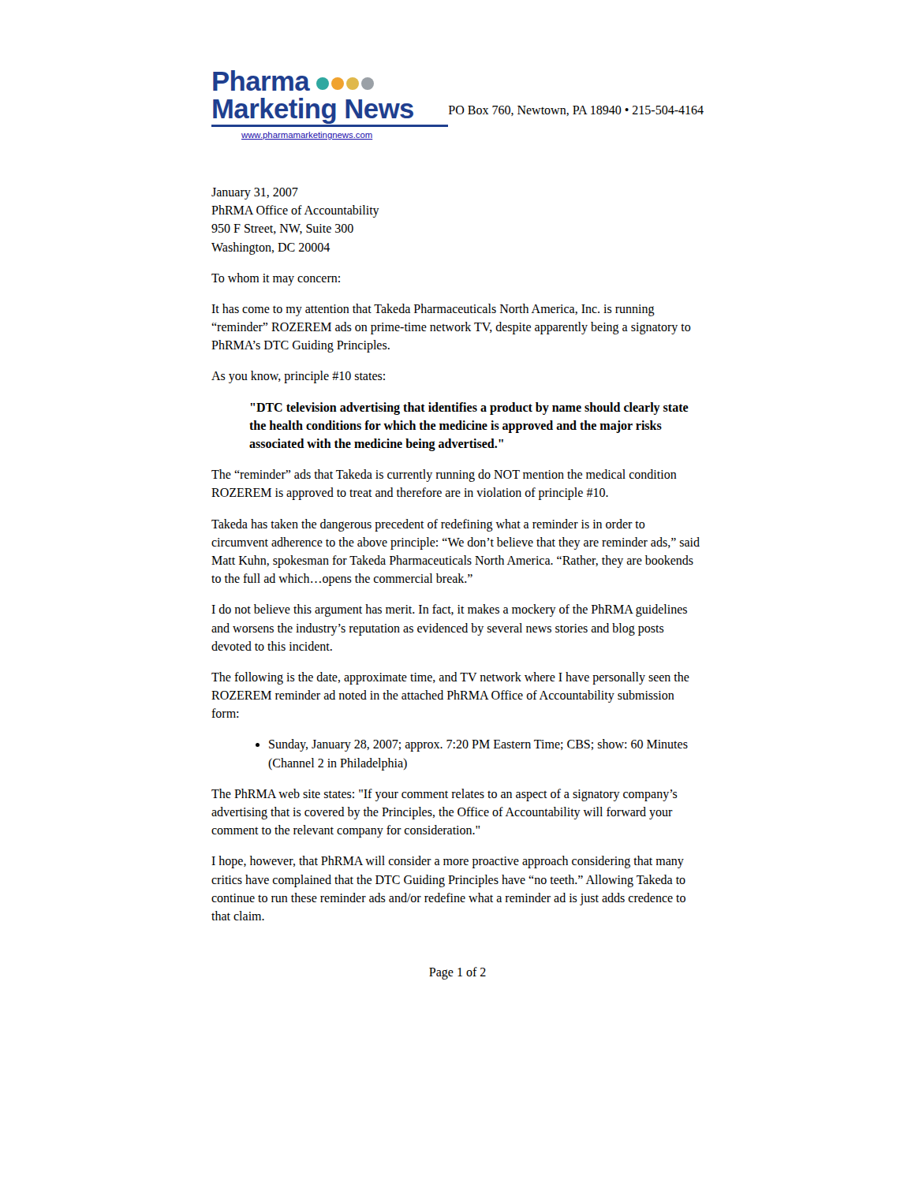Pharma
Marketing News
www.pharmamarketingnews.com
PO Box 760, Newtown, PA 18940 • 215-504-4164
January 31, 2007
PhRMA Office of Accountability
950 F Street, NW, Suite 300
Washington, DC 20004
To whom it may concern:
It has come to my attention that Takeda Pharmaceuticals North America, Inc. is running “reminder” ROZEREM ads on prime-time network TV, despite apparently being a signatory to PhRMA’s DTC Guiding Principles.
As you know, principle #10 states:
"DTC television advertising that identifies a product by name should clearly state the health conditions for which the medicine is approved and the major risks associated with the medicine being advertised."
The “reminder” ads that Takeda is currently running do NOT mention the medical condition ROZEREM is approved to treat and therefore are in violation of principle #10.
Takeda has taken the dangerous precedent of redefining what a reminder is in order to circumvent adherence to the above principle: “We don’t believe that they are reminder ads,” said Matt Kuhn, spokesman for Takeda Pharmaceuticals North America. “Rather, they are bookends to the full ad which…opens the commercial break.”
I do not believe this argument has merit. In fact, it makes a mockery of the PhRMA guidelines and worsens the industry’s reputation as evidenced by several news stories and blog posts devoted to this incident.
The following is the date, approximate time, and TV network where I have personally seen the ROZEREM reminder ad noted in the attached PhRMA Office of Accountability submission form:
Sunday, January 28, 2007; approx. 7:20 PM Eastern Time; CBS; show: 60 Minutes (Channel 2 in Philadelphia)
The PhRMA web site states: "If your comment relates to an aspect of a signatory company’s advertising that is covered by the Principles, the Office of Accountability will forward your comment to the relevant company for consideration."
I hope, however, that PhRMA will consider a more proactive approach considering that many critics have complained that the DTC Guiding Principles have “no teeth.” Allowing Takeda to continue to run these reminder ads and/or redefine what a reminder ad is just adds credence to that claim.
Page 1 of 2